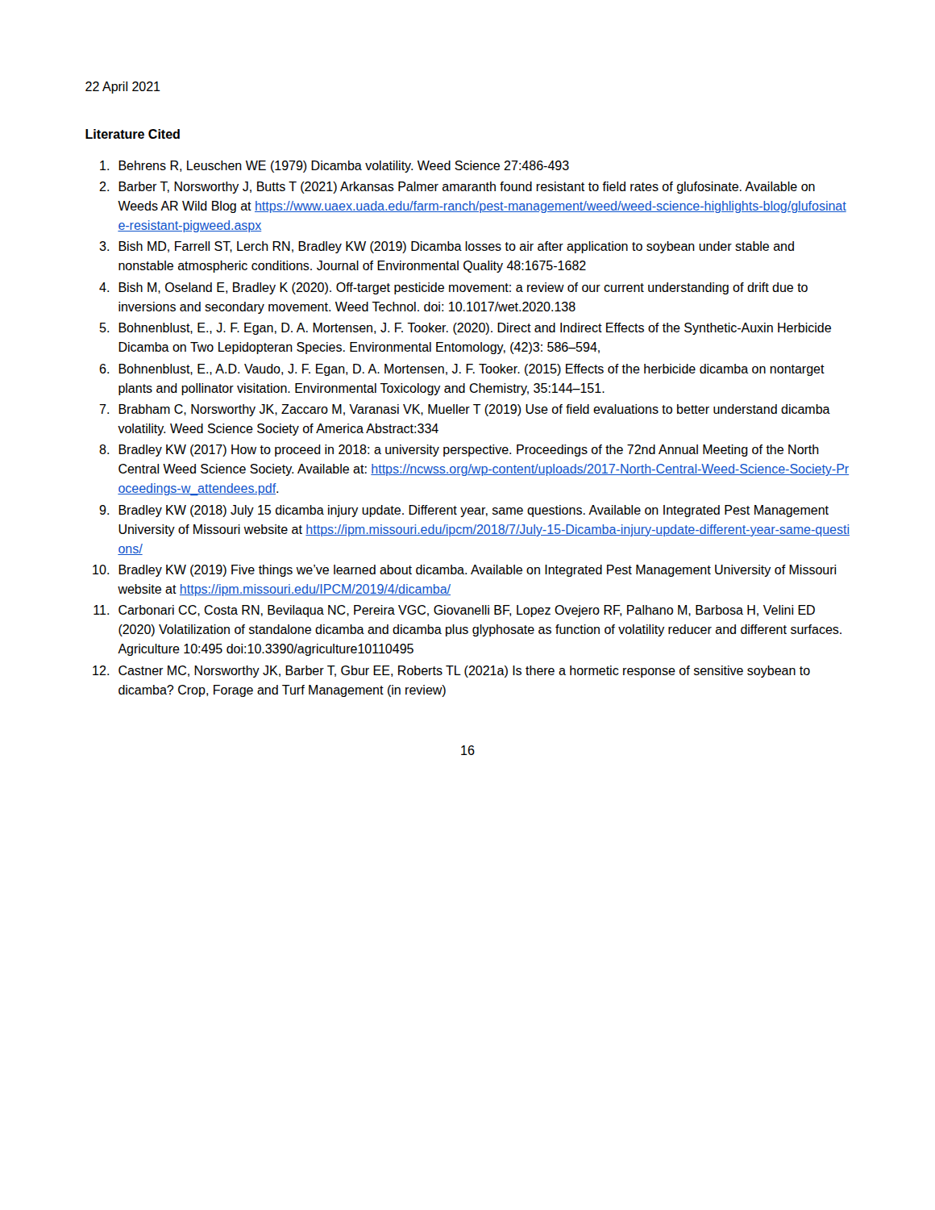22 April 2021
Literature Cited
Behrens R, Leuschen WE (1979) Dicamba volatility. Weed Science 27:486-493
Barber T, Norsworthy J, Butts T (2021) Arkansas Palmer amaranth found resistant to field rates of glufosinate. Available on Weeds AR Wild Blog at https://www.uaex.uada.edu/farm-ranch/pest-management/weed/weed-science-highlights-blog/glufosinate-resistant-pigweed.aspx
Bish MD, Farrell ST, Lerch RN, Bradley KW (2019) Dicamba losses to air after application to soybean under stable and nonstable atmospheric conditions. Journal of Environmental Quality 48:1675-1682
Bish M, Oseland E, Bradley K (2020). Off-target pesticide movement: a review of our current understanding of drift due to inversions and secondary movement. Weed Technol. doi: 10.1017/wet.2020.138
Bohnenblust, E., J. F. Egan, D. A. Mortensen, J. F. Tooker. (2020). Direct and Indirect Effects of the Synthetic-Auxin Herbicide Dicamba on Two Lepidopteran Species. Environmental Entomology, (42)3: 586–594,
Bohnenblust, E., A.D. Vaudo, J. F. Egan, D. A. Mortensen, J. F. Tooker. (2015) Effects of the herbicide dicamba on nontarget plants and pollinator visitation. Environmental Toxicology and Chemistry, 35:144–151.
Brabham C, Norsworthy JK, Zaccaro M, Varanasi VK, Mueller T (2019) Use of field evaluations to better understand dicamba volatility. Weed Science Society of America Abstract:334
Bradley KW (2017) How to proceed in 2018: a university perspective. Proceedings of the 72nd Annual Meeting of the North Central Weed Science Society. Available at: https://ncwss.org/wp-content/uploads/2017-North-Central-Weed-Science-Society-Proceedings-w_attendees.pdf.
Bradley KW (2018) July 15 dicamba injury update. Different year, same questions. Available on Integrated Pest Management University of Missouri website at https://ipm.missouri.edu/ipcm/2018/7/July-15-Dicamba-injury-update-different-year-same-questions/
Bradley KW (2019) Five things we’ve learned about dicamba. Available on Integrated Pest Management University of Missouri website at https://ipm.missouri.edu/IPCM/2019/4/dicamba/
Carbonari CC, Costa RN, Bevilaqua NC, Pereira VGC, Giovanelli BF, Lopez Ovejero RF, Palhano M, Barbosa H, Velini ED (2020) Volatilization of standalone dicamba and dicamba plus glyphosate as function of volatility reducer and different surfaces. Agriculture 10:495 doi:10.3390/agriculture10110495
Castner MC, Norsworthy JK, Barber T, Gbur EE, Roberts TL (2021a) Is there a hormetic response of sensitive soybean to dicamba? Crop, Forage and Turf Management (in review)
16